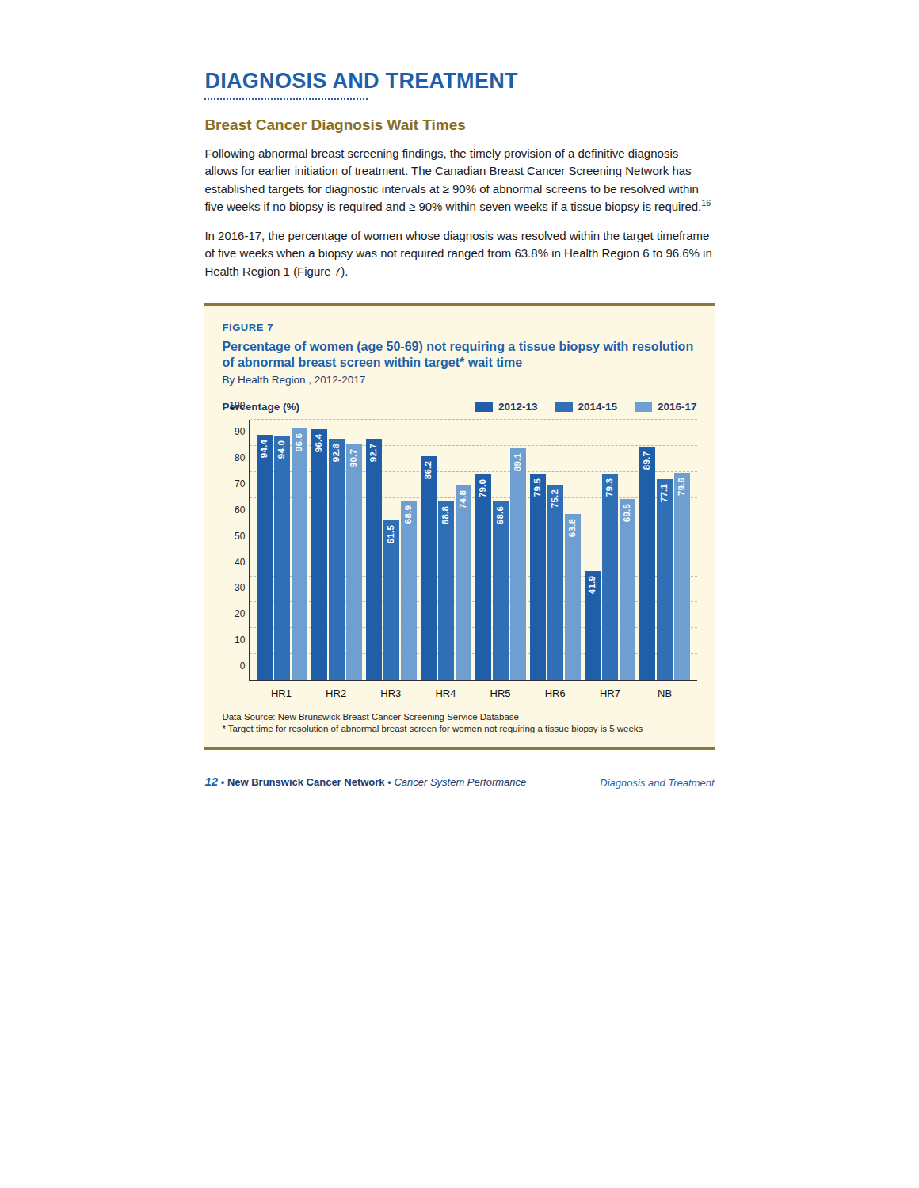Diagnosis and Treatment
Breast Cancer Diagnosis Wait Times
Following abnormal breast screening findings, the timely provision of a definitive diagnosis allows for earlier initiation of treatment. The Canadian Breast Cancer Screening Network has established targets for diagnostic intervals at ≥ 90% of abnormal screens to be resolved within five weeks if no biopsy is required and ≥ 90% within seven weeks if a tissue biopsy is required.16
In 2016-17, the percentage of women whose diagnosis was resolved within the target timeframe of five weeks when a biopsy was not required ranged from 63.8% in Health Region 6 to 96.6% in Health Region 1 (Figure 7).
FIGURE 7
Percentage of women (age 50-69) not requiring a tissue biopsy with resolution of abnormal breast screen within target* wait time
By Health Region , 2012-2017
Percentage (%)
2012-13
2014-15
2016-17
100
90
80
70
60
50
40
30
20
10
0
94.4
94.0
96.6
96.4
92.8
90.7
92.7
61.5
68.9
86.2
68.8
74.8
79.0
68.6
89.1
79.5
75.2
63.8
41.9
79.3
69.5
89.7
77.1
79.6
HR1
HR2
HR3
HR4
HR5
HR6
HR7
NB
Data Source: New Brunswick Breast Cancer Screening Service Database
* Target time for resolution of abnormal breast screen for women not requiring a tissue biopsy is 5 weeks
12 • New Brunswick Cancer Network • Cancer System Performance
Diagnosis and Treatment